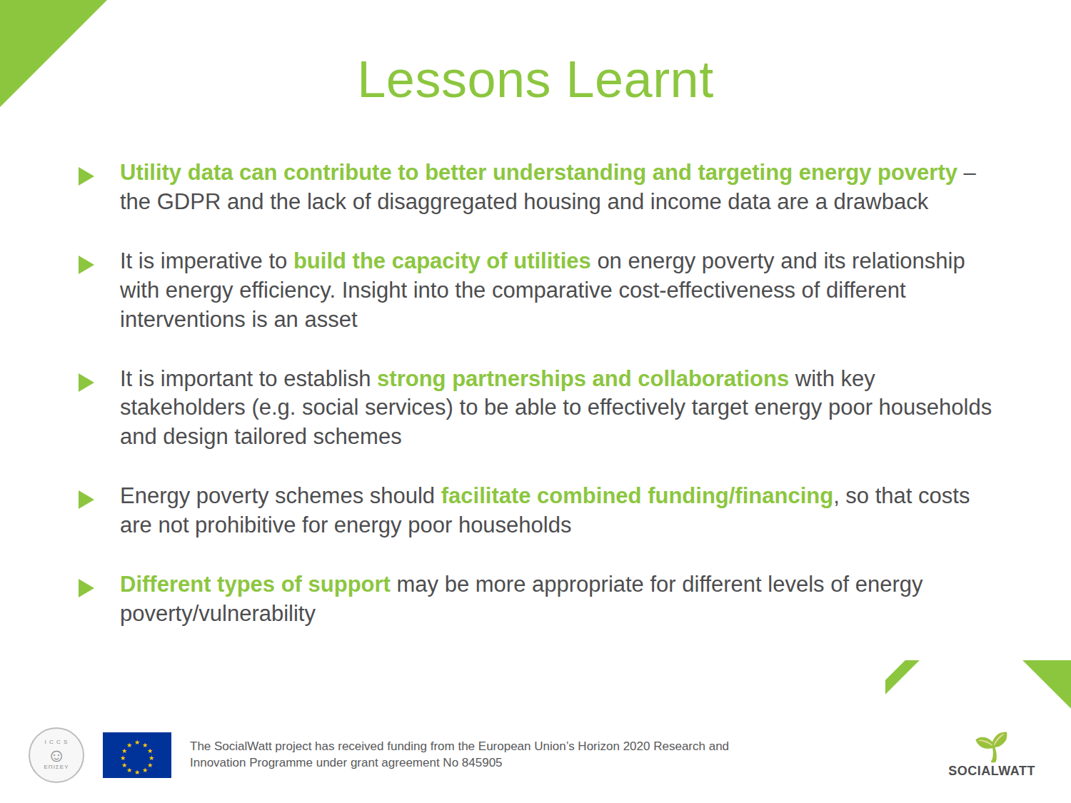Lessons Learnt
Utility data can contribute to better understanding and targeting energy poverty – the GDPR and the lack of disaggregated housing and income data are a drawback
It is imperative to build the capacity of utilities on energy poverty and its relationship with energy efficiency. Insight into the comparative cost-effectiveness of different interventions is an asset
It is important to establish strong partnerships and collaborations with key stakeholders (e.g. social services) to be able to effectively target energy poor households and design tailored schemes
Energy poverty schemes should facilitate combined funding/financing, so that costs are not prohibitive for energy poor households
Different types of support may be more appropriate for different levels of energy poverty/vulnerability
I C C S
☺
ΕΠΙΣΕΥ
★ ★ ★ ★ ★ ★ ★ ★ ★ ★ ★ ★
The SocialWatt project has received funding from the European Union’s Horizon 2020 Research and Innovation Programme under grant agreement No 845905
🌱
SOCIALWATT